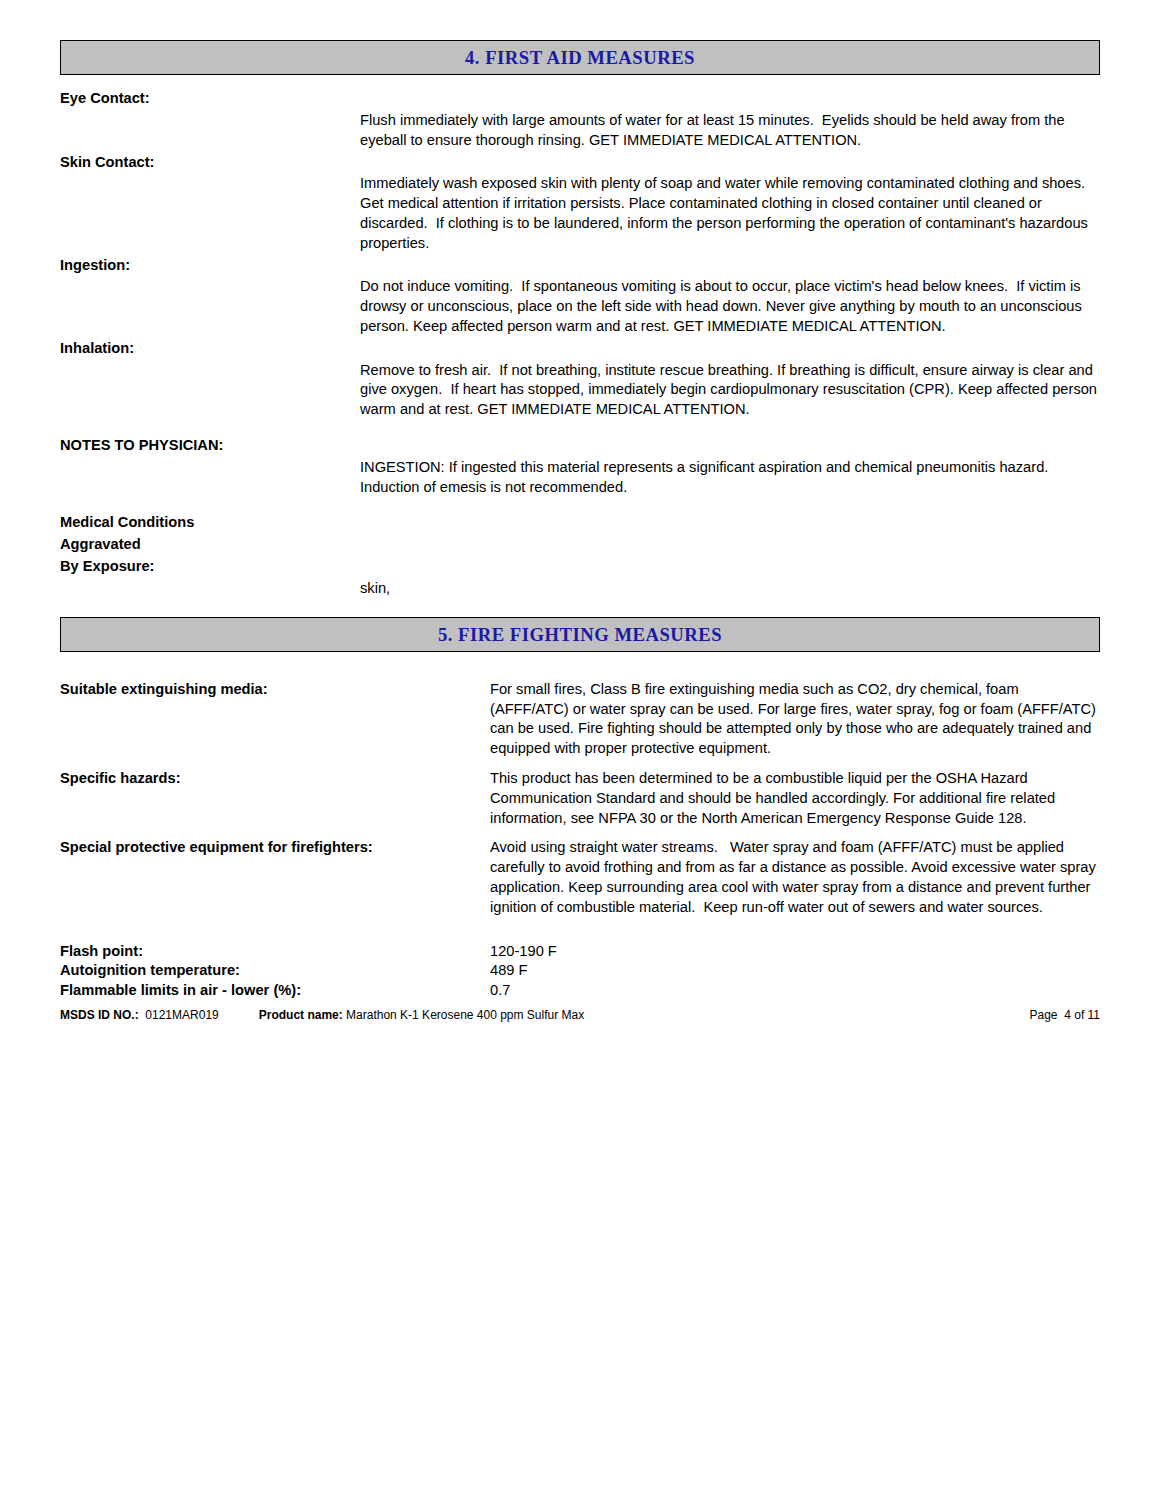4. FIRST AID MEASURES
Eye Contact:
Flush immediately with large amounts of water for at least 15 minutes. Eyelids should be held away from the eyeball to ensure thorough rinsing. GET IMMEDIATE MEDICAL ATTENTION.
Skin Contact:
Immediately wash exposed skin with plenty of soap and water while removing contaminated clothing and shoes. Get medical attention if irritation persists. Place contaminated clothing in closed container until cleaned or discarded. If clothing is to be laundered, inform the person performing the operation of contaminant's hazardous properties.
Ingestion:
Do not induce vomiting. If spontaneous vomiting is about to occur, place victim's head below knees. If victim is drowsy or unconscious, place on the left side with head down. Never give anything by mouth to an unconscious person. Keep affected person warm and at rest. GET IMMEDIATE MEDICAL ATTENTION.
Inhalation:
Remove to fresh air. If not breathing, institute rescue breathing. If breathing is difficult, ensure airway is clear and give oxygen. If heart has stopped, immediately begin cardiopulmonary resuscitation (CPR). Keep affected person warm and at rest. GET IMMEDIATE MEDICAL ATTENTION.
NOTES TO PHYSICIAN:
INGESTION: If ingested this material represents a significant aspiration and chemical pneumonitis hazard. Induction of emesis is not recommended.
Medical Conditions
Aggravated
By Exposure:
skin,
5. FIRE FIGHTING MEASURES
Suitable extinguishing media:
For small fires, Class B fire extinguishing media such as CO2, dry chemical, foam (AFFF/ATC) or water spray can be used. For large fires, water spray, fog or foam (AFFF/ATC) can be used. Fire fighting should be attempted only by those who are adequately trained and equipped with proper protective equipment.
Specific hazards:
This product has been determined to be a combustible liquid per the OSHA Hazard Communication Standard and should be handled accordingly. For additional fire related information, see NFPA 30 or the North American Emergency Response Guide 128.
Special protective equipment for firefighters:
Avoid using straight water streams. Water spray and foam (AFFF/ATC) must be applied carefully to avoid frothing and from as far a distance as possible. Avoid excessive water spray application. Keep surrounding area cool with water spray from a distance and prevent further ignition of combustible material. Keep run-off water out of sewers and water sources.
Flash point:
120-190 F
Autoignition temperature:
489 F
Flammable limits in air - lower (%):
0.7
MSDS ID NO.: 0121MAR019
Product name: Marathon K-1 Kerosene 400 ppm Sulfur Max
Page 4 of 11